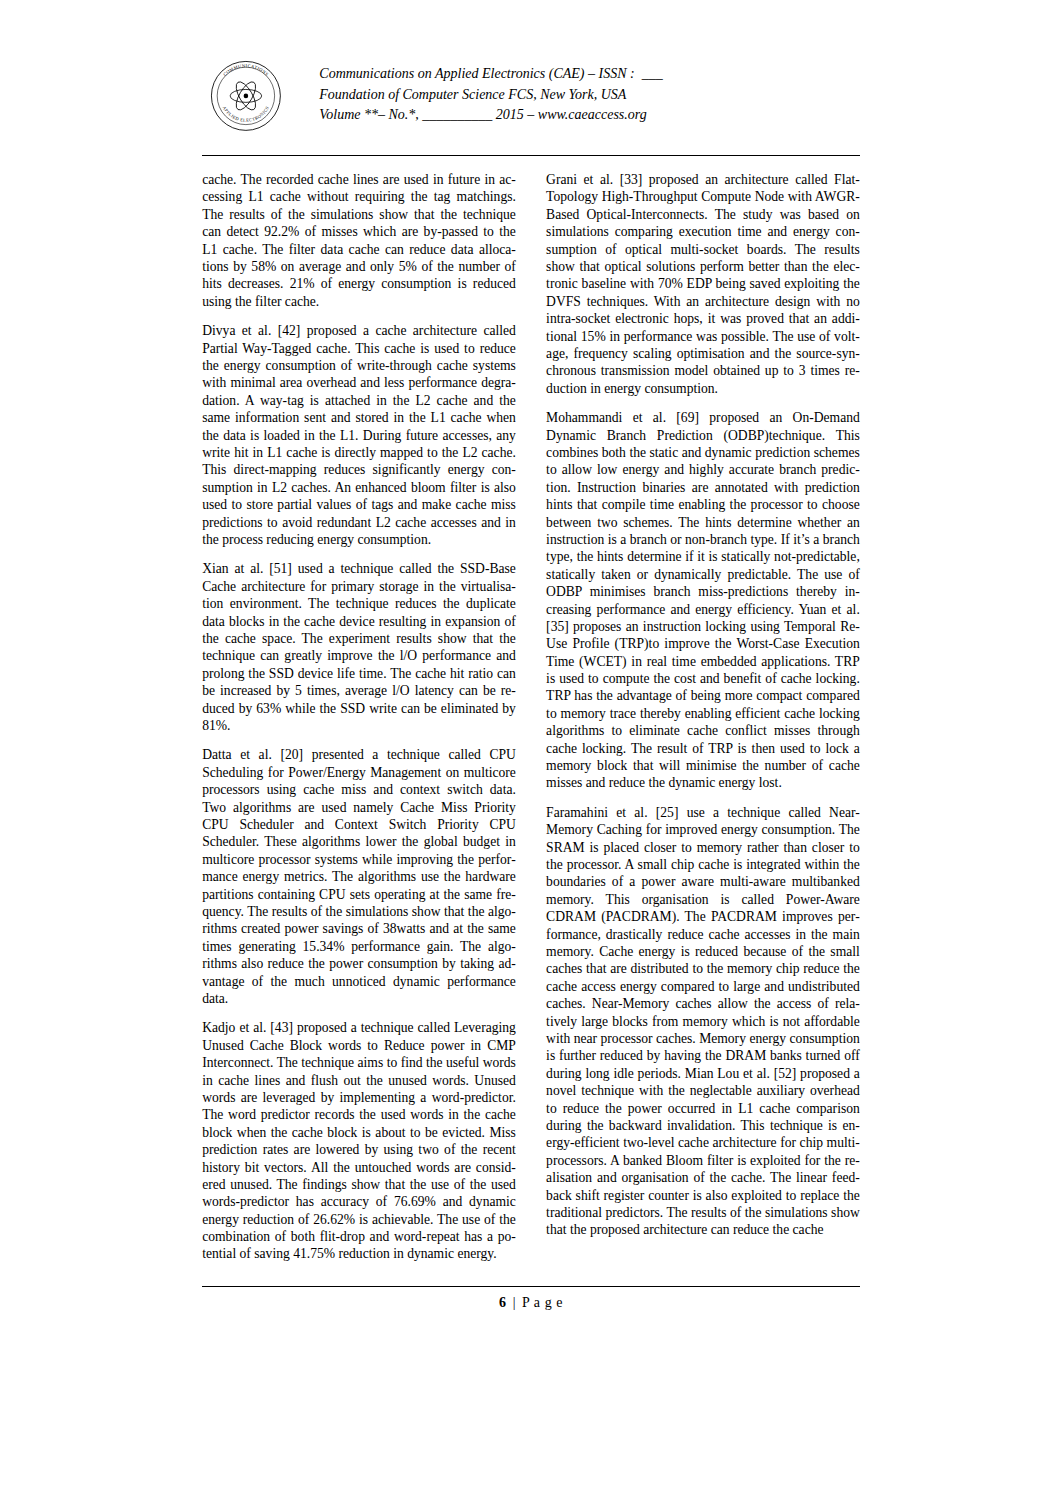COMMUNICATIONS APPLIED ELECTRONICS
Communications on Applied Electronics (CAE) – ISSN : ___
Foundation of Computer Science FCS, New York, USA
Volume **– No.*, __________ 2015 – www.caeaccess.org
cache. The recorded cache lines are used in future in accessing L1 cache without requiring the tag matchings. The results of the simulations show that the technique can detect 92.2% of misses which are by-passed to the L1 cache. The filter data cache can reduce data allocations by 58% on average and only 5% of the number of hits decreases. 21% of energy consumption is reduced using the filter cache.
Divya et al. [42] proposed a cache architecture called Partial Way-Tagged cache. This cache is used to reduce the energy consumption of write-through cache systems with minimal area overhead and less performance degradation. A way-tag is attached in the L2 cache and the same information sent and stored in the L1 cache when the data is loaded in the L1. During future accesses, any write hit in L1 cache is directly mapped to the L2 cache. This direct-mapping reduces significantly energy consumption in L2 caches. An enhanced bloom filter is also used to store partial values of tags and make cache miss predictions to avoid redundant L2 cache accesses and in the process reducing energy consumption.
Xian at al. [51] used a technique called the SSD-Base Cache architecture for primary storage in the virtualisation environment. The technique reduces the duplicate data blocks in the cache device resulting in expansion of the cache space. The experiment results show that the technique can greatly improve the l/O performance and prolong the SSD device life time. The cache hit ratio can be increased by 5 times, average l/O latency can be reduced by 63% while the SSD write can be eliminated by 81%.
Datta et al. [20] presented a technique called CPU Scheduling for Power/Energy Management on multicore processors using cache miss and context switch data. Two algorithms are used namely Cache Miss Priority CPU Scheduler and Context Switch Priority CPU Scheduler. These algorithms lower the global budget in multicore processor systems while improving the performance energy metrics. The algorithms use the hardware partitions containing CPU sets operating at the same frequency. The results of the simulations show that the algorithms created power savings of 38watts and at the same times generating 15.34% performance gain. The algorithms also reduce the power consumption by taking advantage of the much unnoticed dynamic performance data.
Kadjo et al. [43] proposed a technique called Leveraging Unused Cache Block words to Reduce power in CMP Interconnect. The technique aims to find the useful words in cache lines and flush out the unused words. Unused words are leveraged by implementing a word-predictor. The word predictor records the used words in the cache block when the cache block is about to be evicted. Miss prediction rates are lowered by using two of the recent history bit vectors. All the untouched words are considered unused. The findings show that the use of the used words-predictor has accuracy of 76.69% and dynamic energy reduction of 26.62% is achievable. The use of the combination of both flit-drop and word-repeat has a potential of saving 41.75% reduction in dynamic energy.
Grani et al. [33] proposed an architecture called Flat-Topology High-Throughput Compute Node with AWGR-Based Optical-Interconnects. The study was based on simulations comparing execution time and energy consumption of optical multi-socket boards. The results show that optical solutions perform better than the electronic baseline with 70% EDP being saved exploiting the DVFS techniques. With an architecture design with no intra-socket electronic hops, it was proved that an additional 15% in performance was possible. The use of voltage, frequency scaling optimisation and the source-synchronous transmission model obtained up to 3 times reduction in energy consumption.
Mohammandi et al. [69] proposed an On-Demand Dynamic Branch Prediction (ODBP)technique. This combines both the static and dynamic prediction schemes to allow low energy and highly accurate branch prediction. Instruction binaries are annotated with prediction hints that compile time enabling the processor to choose between two schemes. The hints determine whether an instruction is a branch or non-branch type. If it’s a branch type, the hints determine if it is statically not-predictable, statically taken or dynamically predictable. The use of ODBP minimises branch miss-predictions thereby increasing performance and energy efficiency. Yuan et al. [35] proposes an instruction locking using Temporal Re-Use Profile (TRP)to improve the Worst-Case Execution Time (WCET) in real time embedded applications. TRP is used to compute the cost and benefit of cache locking. TRP has the advantage of being more compact compared to memory trace thereby enabling efficient cache locking algorithms to eliminate cache conflict misses through cache locking. The result of TRP is then used to lock a memory block that will minimise the number of cache misses and reduce the dynamic energy lost.
Faramahini et al. [25] use a technique called Near-Memory Caching for improved energy consumption. The SRAM is placed closer to memory rather than closer to the processor. A small chip cache is integrated within the boundaries of a power aware multi-aware multibanked memory. This organisation is called Power-Aware CDRAM (PACDRAM). The PACDRAM improves performance, drastically reduce cache accesses in the main memory. Cache energy is reduced because of the small caches that are distributed to the memory chip reduce the cache access energy compared to large and undistributed caches. Near-Memory caches allow the access of relatively large blocks from memory which is not affordable with near processor caches. Memory energy consumption is further reduced by having the DRAM banks turned off during long idle periods. Mian Lou et al. [52] proposed a novel technique with the neglectable auxiliary overhead to reduce the power occurred in L1 cache comparison during the backward invalidation. This technique is energy-efficient two-level cache architecture for chip multiprocessors. A banked Bloom filter is exploited for the realisation and organisation of the cache. The linear feedback shift register counter is also exploited to replace the traditional predictors. The results of the simulations show that the proposed architecture can reduce the cache
6 | P a g e